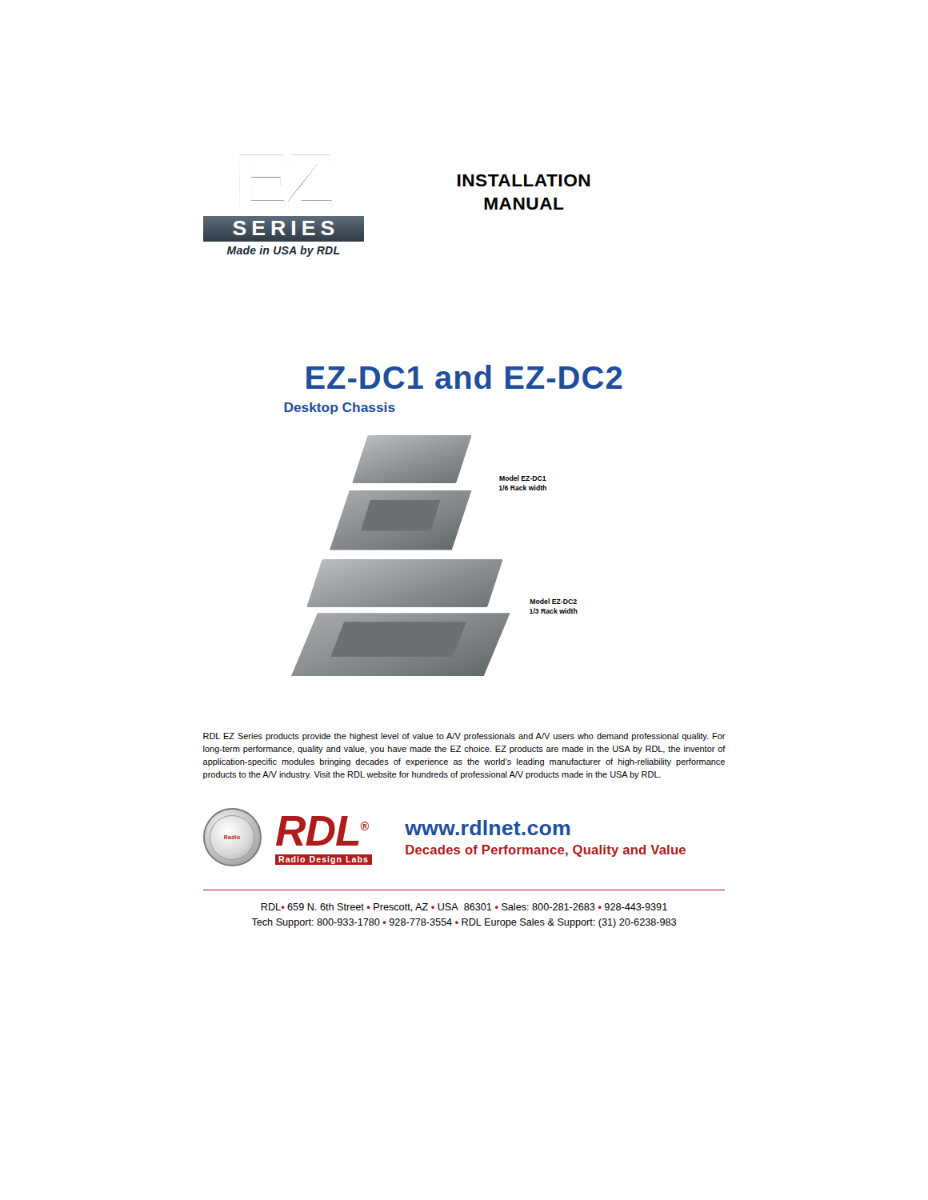EZ
SERIES
Made in USA by RDL
INSTALLATION
MANUAL
EZ-DC1 and EZ-DC2
Desktop Chassis
Model EZ-DC1
1/6 Rack width
Model EZ-DC2
1/3 Rack width
RDL EZ Series products provide the highest level of value to A/V professionals and A/V users who demand professional quality. For long-term performance, quality and value, you have made the EZ choice. EZ products are made in the USA by RDL, the inventor of application-specific modules bringing decades of experience as the world’s leading manufacturer of high-reliability performance products to the A/V industry. Visit the RDL website for hundreds of professional A/V products made in the USA by RDL.
Radio
RDL®
Radio Design Labs
www.rdlnet.com
Decades of Performance, Quality and Value
RDL• 659 N. 6th Street • Prescott, AZ • USA 86301 • Sales: 800-281-2683 • 928-443-9391
Tech Support: 800-933-1780 • 928-778-3554 • RDL Europe Sales & Support: (31) 20-6238-983